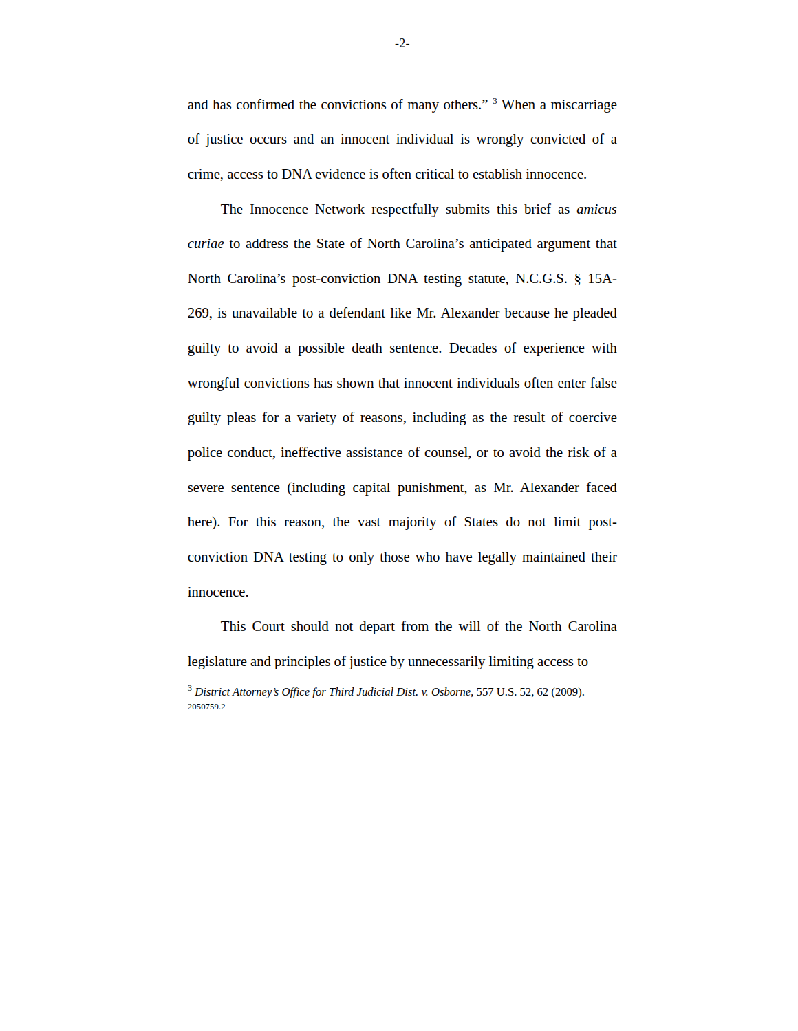-2-
and has confirmed the convictions of many others.” 3 When a miscarriage of justice occurs and an innocent individual is wrongly convicted of a crime, access to DNA evidence is often critical to establish innocence.
The Innocence Network respectfully submits this brief as amicus curiae to address the State of North Carolina’s anticipated argument that North Carolina’s post-conviction DNA testing statute, N.C.G.S. § 15A-269, is unavailable to a defendant like Mr. Alexander because he pleaded guilty to avoid a possible death sentence. Decades of experience with wrongful convictions has shown that innocent individuals often enter false guilty pleas for a variety of reasons, including as the result of coercive police conduct, ineffective assistance of counsel, or to avoid the risk of a severe sentence (including capital punishment, as Mr. Alexander faced here). For this reason, the vast majority of States do not limit post-conviction DNA testing to only those who have legally maintained their innocence.
This Court should not depart from the will of the North Carolina legislature and principles of justice by unnecessarily limiting access to
3 District Attorney’s Office for Third Judicial Dist. v. Osborne, 557 U.S. 52, 62 (2009).
2050759.2